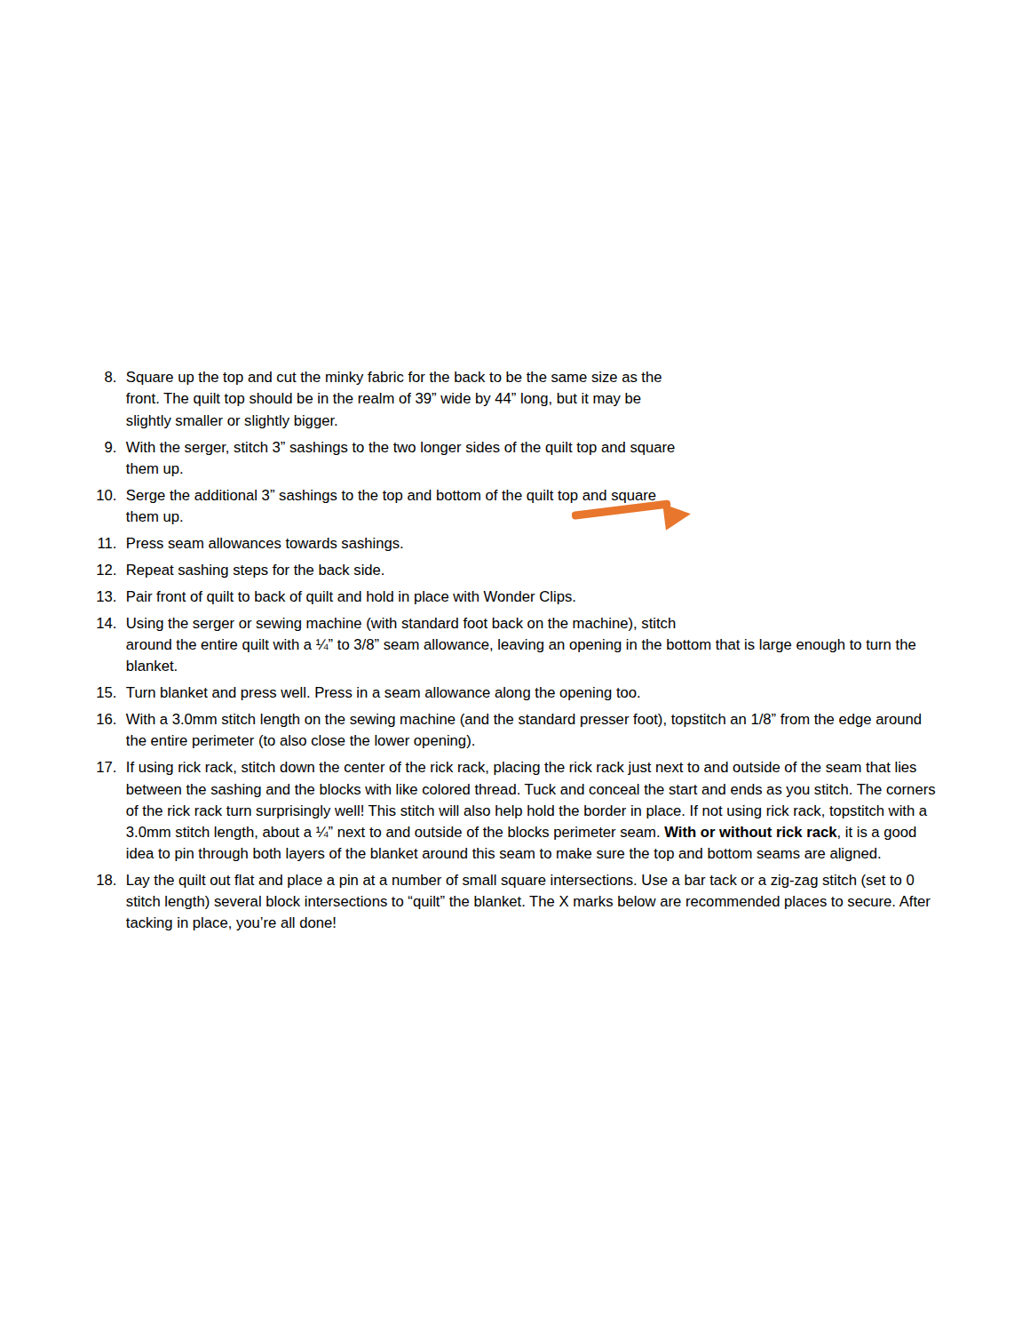Square up the top and cut the minky fabric for the back to be the same size as the front. The quilt top should be in the realm of 39” wide by 44” long, but it may be slightly smaller or slightly bigger.
With the serger, stitch 3” sashings to the two longer sides of the quilt top and square them up.
Serge the additional 3” sashings to the top and bottom of the quilt top and square them up.
Press seam allowances towards sashings.
Repeat sashing steps for the back side.
Pair front of quilt to back of quilt and hold in place with Wonder Clips.
Using the serger or sewing machine (with standard foot back on the machine), stitch around the entire quilt with a ¼” to 3/8” seam allowance, leaving an opening in the bottom that is large enough to turn the blanket.
Turn blanket and press well. Press in a seam allowance along the opening too.
With a 3.0mm stitch length on the sewing machine (and the standard presser foot), topstitch an 1/8” from the edge around the entire perimeter (to also close the lower opening).
If using rick rack, stitch down the center of the rick rack, placing the rick rack just next to and outside of the seam that lies between the sashing and the blocks with like colored thread. Tuck and conceal the start and ends as you stitch. The corners of the rick rack turn surprisingly well! This stitch will also help hold the border in place. If not using rick rack, topstitch with a 3.0mm stitch length, about a ¼” next to and outside of the blocks perimeter seam. With or without rick rack, it is a good idea to pin through both layers of the blanket around this seam to make sure the top and bottom seams are aligned.
Lay the quilt out flat and place a pin at a number of small square intersections. Use a bar tack or a zig-zag stitch (set to 0 stitch length) several block intersections to “quilt” the blanket. The X marks below are recommended places to secure. After tacking in place, you’re all done!